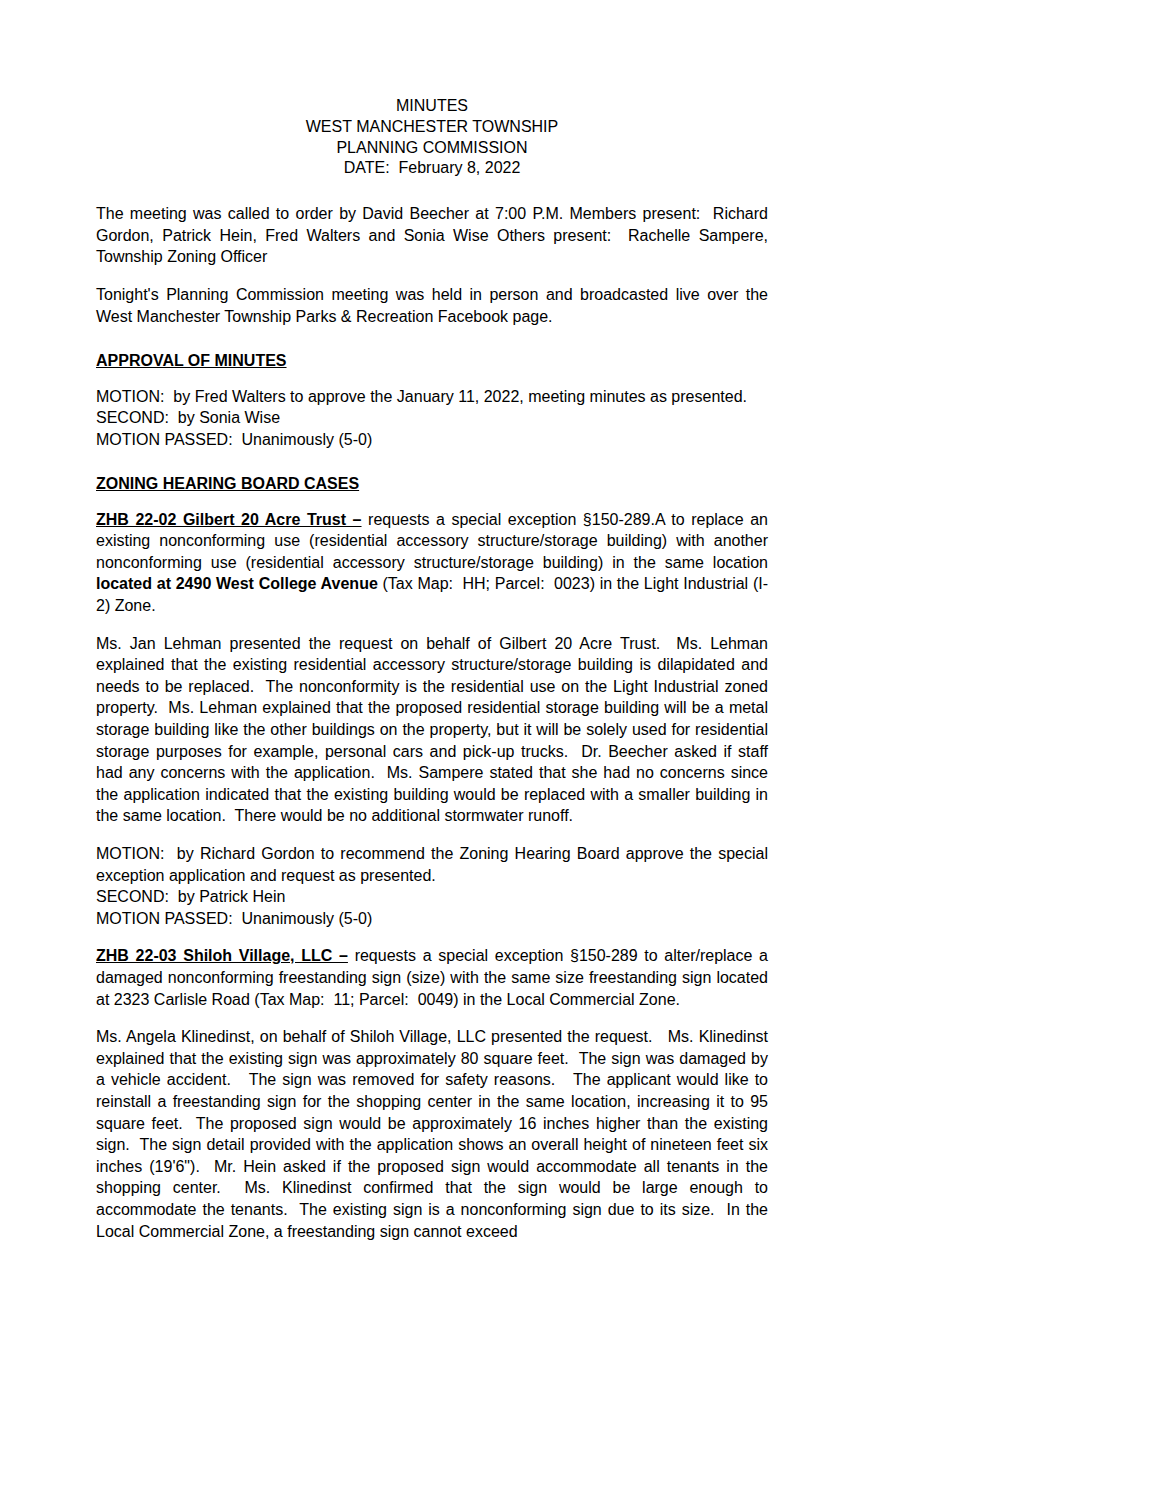MINUTES
WEST MANCHESTER TOWNSHIP
PLANNING COMMISSION
DATE: February 8, 2022
The meeting was called to order by David Beecher at 7:00 P.M. Members present: Richard Gordon, Patrick Hein, Fred Walters and Sonia Wise Others present: Rachelle Sampere, Township Zoning Officer
Tonight's Planning Commission meeting was held in person and broadcasted live over the West Manchester Township Parks & Recreation Facebook page.
APPROVAL OF MINUTES
MOTION: by Fred Walters to approve the January 11, 2022, meeting minutes as presented.
SECOND: by Sonia Wise
MOTION PASSED: Unanimously (5-0)
ZONING HEARING BOARD CASES
ZHB 22-02 Gilbert 20 Acre Trust – requests a special exception §150-289.A to replace an existing nonconforming use (residential accessory structure/storage building) with another nonconforming use (residential accessory structure/storage building) in the same location located at 2490 West College Avenue (Tax Map: HH; Parcel: 0023) in the Light Industrial (I-2) Zone.
Ms. Jan Lehman presented the request on behalf of Gilbert 20 Acre Trust. Ms. Lehman explained that the existing residential accessory structure/storage building is dilapidated and needs to be replaced. The nonconformity is the residential use on the Light Industrial zoned property. Ms. Lehman explained that the proposed residential storage building will be a metal storage building like the other buildings on the property, but it will be solely used for residential storage purposes for example, personal cars and pick-up trucks. Dr. Beecher asked if staff had any concerns with the application. Ms. Sampere stated that she had no concerns since the application indicated that the existing building would be replaced with a smaller building in the same location. There would be no additional stormwater runoff.
MOTION: by Richard Gordon to recommend the Zoning Hearing Board approve the special exception application and request as presented.
SECOND: by Patrick Hein
MOTION PASSED: Unanimously (5-0)
ZHB 22-03 Shiloh Village, LLC – requests a special exception §150-289 to alter/replace a damaged nonconforming freestanding sign (size) with the same size freestanding sign located at 2323 Carlisle Road (Tax Map: 11; Parcel: 0049) in the Local Commercial Zone.
Ms. Angela Klinedinst, on behalf of Shiloh Village, LLC presented the request. Ms. Klinedinst explained that the existing sign was approximately 80 square feet. The sign was damaged by a vehicle accident. The sign was removed for safety reasons. The applicant would like to reinstall a freestanding sign for the shopping center in the same location, increasing it to 95 square feet. The proposed sign would be approximately 16 inches higher than the existing sign. The sign detail provided with the application shows an overall height of nineteen feet six inches (19'6"). Mr. Hein asked if the proposed sign would accommodate all tenants in the shopping center. Ms. Klinedinst confirmed that the sign would be large enough to accommodate the tenants. The existing sign is a nonconforming sign due to its size. In the Local Commercial Zone, a freestanding sign cannot exceed